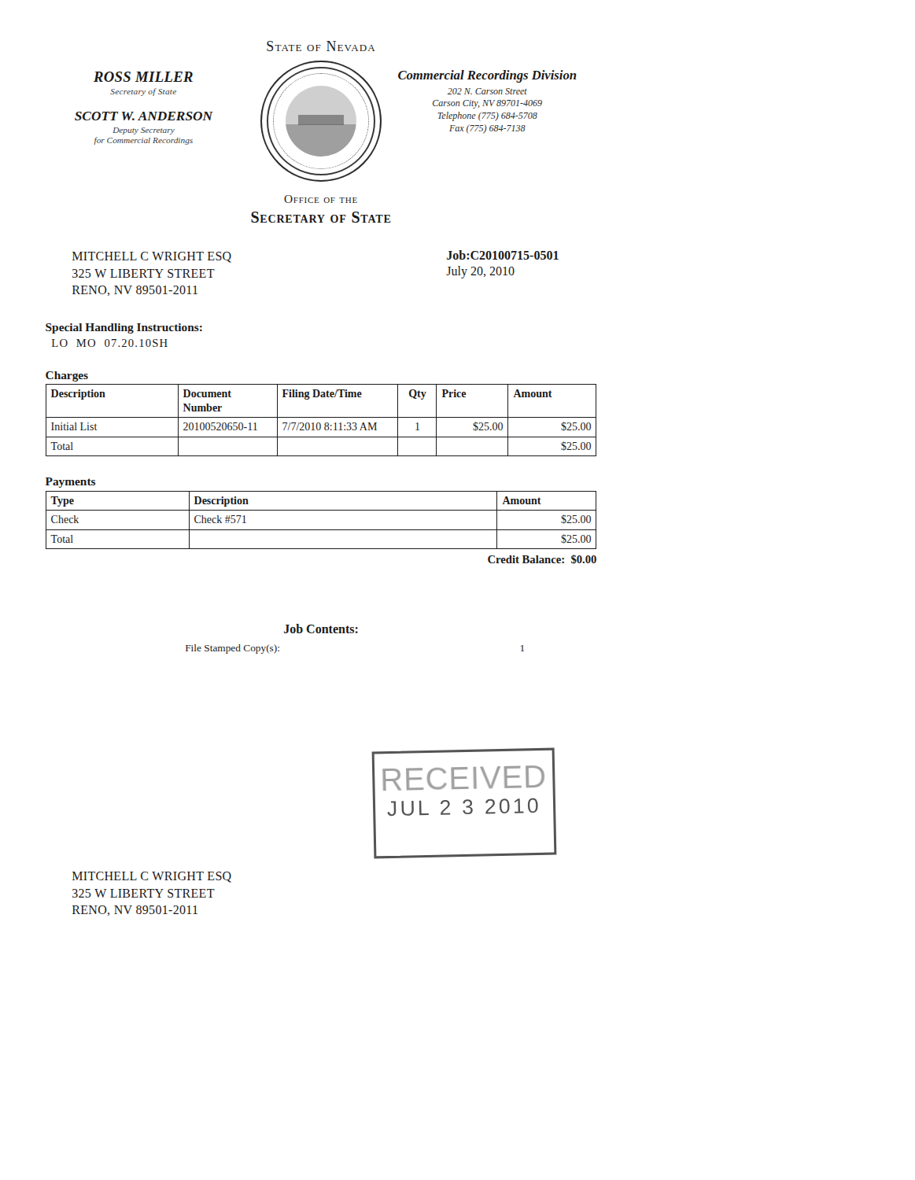State of Nevada
ROSS MILLER
Secretary of State
SCOTT W. ANDERSON
Deputy Secretary
for Commercial Recordings
Commercial Recordings Division
202 N. Carson Street
Carson City, NV 89701-4069
Telephone (775) 684-5708
Fax (775) 684-7138
Office of the
Secretary of State
MITCHELL C WRIGHT ESQ
325 W LIBERTY STREET
RENO, NV 89501-2011
Job:C20100715-0501
July 20, 2010
Special Handling Instructions:
LO MO 07.20.10SH
Charges
| Description | Document Number | Filing Date/Time | Qty | Price | Amount |
| --- | --- | --- | --- | --- | --- |
| Initial List | 20100520650-11 | 7/7/2010 8:11:33 AM | 1 | $25.00 | $25.00 |
| Total | | | | | $25.00 |
Payments
| Type | Description | Amount |
| --- | --- | --- |
| Check | Check #571 | $25.00 |
| Total | | $25.00 |
Credit Balance: $0.00
Job Contents:
File Stamped Copy(s):1
RECEIVED
JUL 2 3 2010
MITCHELL C WRIGHT ESQ
325 W LIBERTY STREET
RENO, NV 89501-2011